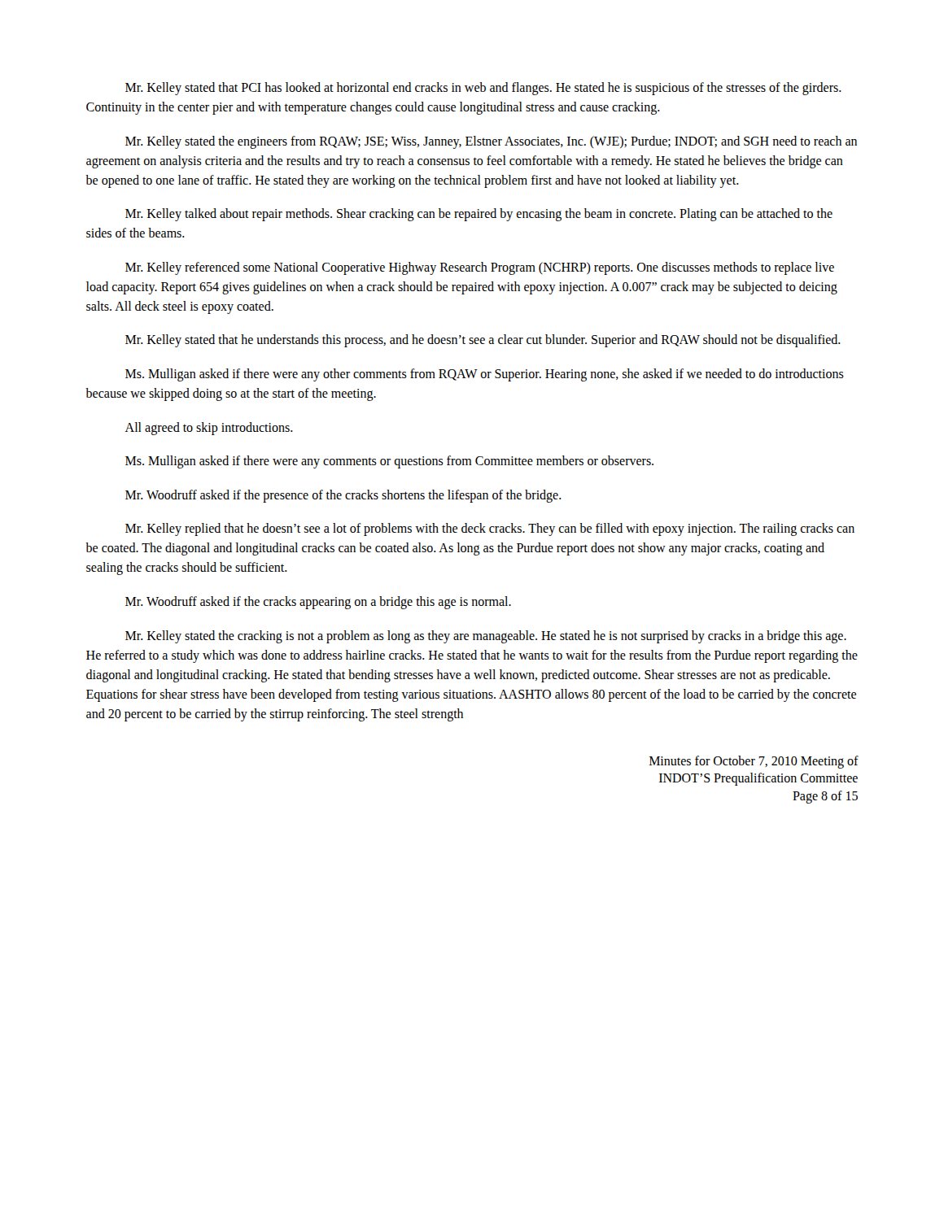Mr. Kelley stated that PCI has looked at horizontal end cracks in web and flanges. He stated he is suspicious of the stresses of the girders. Continuity in the center pier and with temperature changes could cause longitudinal stress and cause cracking.
Mr. Kelley stated the engineers from RQAW; JSE; Wiss, Janney, Elstner Associates, Inc. (WJE); Purdue; INDOT; and SGH need to reach an agreement on analysis criteria and the results and try to reach a consensus to feel comfortable with a remedy. He stated he believes the bridge can be opened to one lane of traffic. He stated they are working on the technical problem first and have not looked at liability yet.
Mr. Kelley talked about repair methods. Shear cracking can be repaired by encasing the beam in concrete. Plating can be attached to the sides of the beams.
Mr. Kelley referenced some National Cooperative Highway Research Program (NCHRP) reports. One discusses methods to replace live load capacity. Report 654 gives guidelines on when a crack should be repaired with epoxy injection. A 0.007” crack may be subjected to deicing salts. All deck steel is epoxy coated.
Mr. Kelley stated that he understands this process, and he doesn’t see a clear cut blunder. Superior and RQAW should not be disqualified.
Ms. Mulligan asked if there were any other comments from RQAW or Superior. Hearing none, she asked if we needed to do introductions because we skipped doing so at the start of the meeting.
All agreed to skip introductions.
Ms. Mulligan asked if there were any comments or questions from Committee members or observers.
Mr. Woodruff asked if the presence of the cracks shortens the lifespan of the bridge.
Mr. Kelley replied that he doesn’t see a lot of problems with the deck cracks. They can be filled with epoxy injection. The railing cracks can be coated. The diagonal and longitudinal cracks can be coated also. As long as the Purdue report does not show any major cracks, coating and sealing the cracks should be sufficient.
Mr. Woodruff asked if the cracks appearing on a bridge this age is normal.
Mr. Kelley stated the cracking is not a problem as long as they are manageable. He stated he is not surprised by cracks in a bridge this age. He referred to a study which was done to address hairline cracks. He stated that he wants to wait for the results from the Purdue report regarding the diagonal and longitudinal cracking. He stated that bending stresses have a well known, predicted outcome. Shear stresses are not as predicable. Equations for shear stress have been developed from testing various situations. AASHTO allows 80 percent of the load to be carried by the concrete and 20 percent to be carried by the stirrup reinforcing. The steel strength
Minutes for October 7, 2010 Meeting of
INDOT’S Prequalification Committee
Page 8 of 15